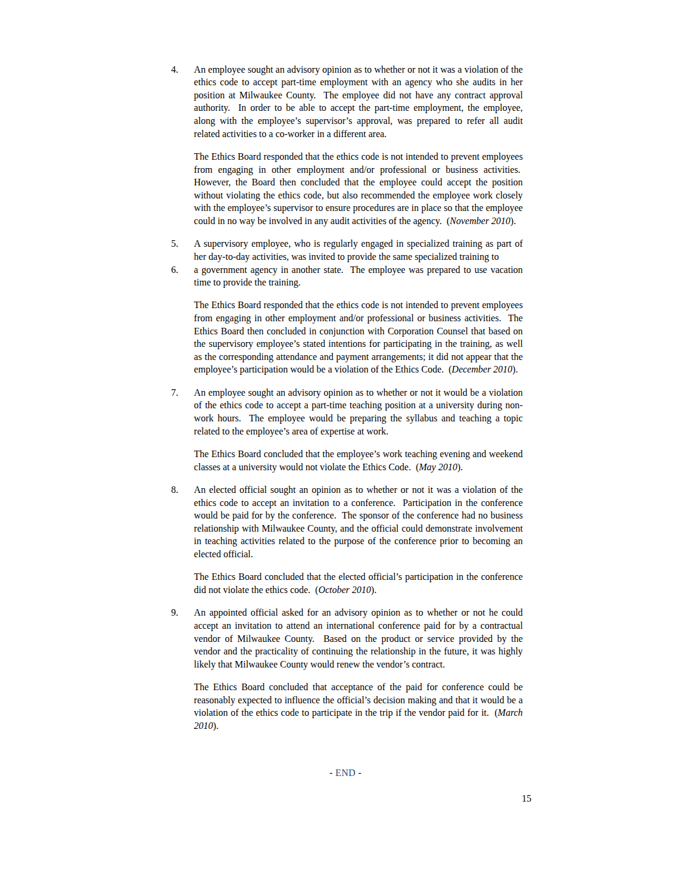An employee sought an advisory opinion as to whether or not it was a violation of the ethics code to accept part-time employment with an agency who she audits in her position at Milwaukee County. The employee did not have any contract approval authority. In order to be able to accept the part-time employment, the employee, along with the employee’s supervisor’s approval, was prepared to refer all audit related activities to a co-worker in a different area.
The Ethics Board responded that the ethics code is not intended to prevent employees from engaging in other employment and/or professional or business activities. However, the Board then concluded that the employee could accept the position without violating the ethics code, but also recommended the employee work closely with the employee’s supervisor to ensure procedures are in place so that the employee could in no way be involved in any audit activities of the agency. (November 2010).
A supervisory employee, who is regularly engaged in specialized training as part of her day-to-day activities, was invited to provide the same specialized training to
a government agency in another state. The employee was prepared to use vacation time to provide the training.
The Ethics Board responded that the ethics code is not intended to prevent employees from engaging in other employment and/or professional or business activities. The Ethics Board then concluded in conjunction with Corporation Counsel that based on the supervisory employee’s stated intentions for participating in the training, as well as the corresponding attendance and payment arrangements; it did not appear that the employee’s participation would be a violation of the Ethics Code. (December 2010).
An employee sought an advisory opinion as to whether or not it would be a violation of the ethics code to accept a part-time teaching position at a university during non-work hours. The employee would be preparing the syllabus and teaching a topic related to the employee’s area of expertise at work.
The Ethics Board concluded that the employee’s work teaching evening and weekend classes at a university would not violate the Ethics Code. (May 2010).
An elected official sought an opinion as to whether or not it was a violation of the ethics code to accept an invitation to a conference. Participation in the conference would be paid for by the conference. The sponsor of the conference had no business relationship with Milwaukee County, and the official could demonstrate involvement in teaching activities related to the purpose of the conference prior to becoming an elected official.
The Ethics Board concluded that the elected official’s participation in the conference did not violate the ethics code. (October 2010).
An appointed official asked for an advisory opinion as to whether or not he could accept an invitation to attend an international conference paid for by a contractual vendor of Milwaukee County. Based on the product or service provided by the vendor and the practicality of continuing the relationship in the future, it was highly likely that Milwaukee County would renew the vendor’s contract.
The Ethics Board concluded that acceptance of the paid for conference could be reasonably expected to influence the official’s decision making and that it would be a violation of the ethics code to participate in the trip if the vendor paid for it. (March 2010).
- END -
15